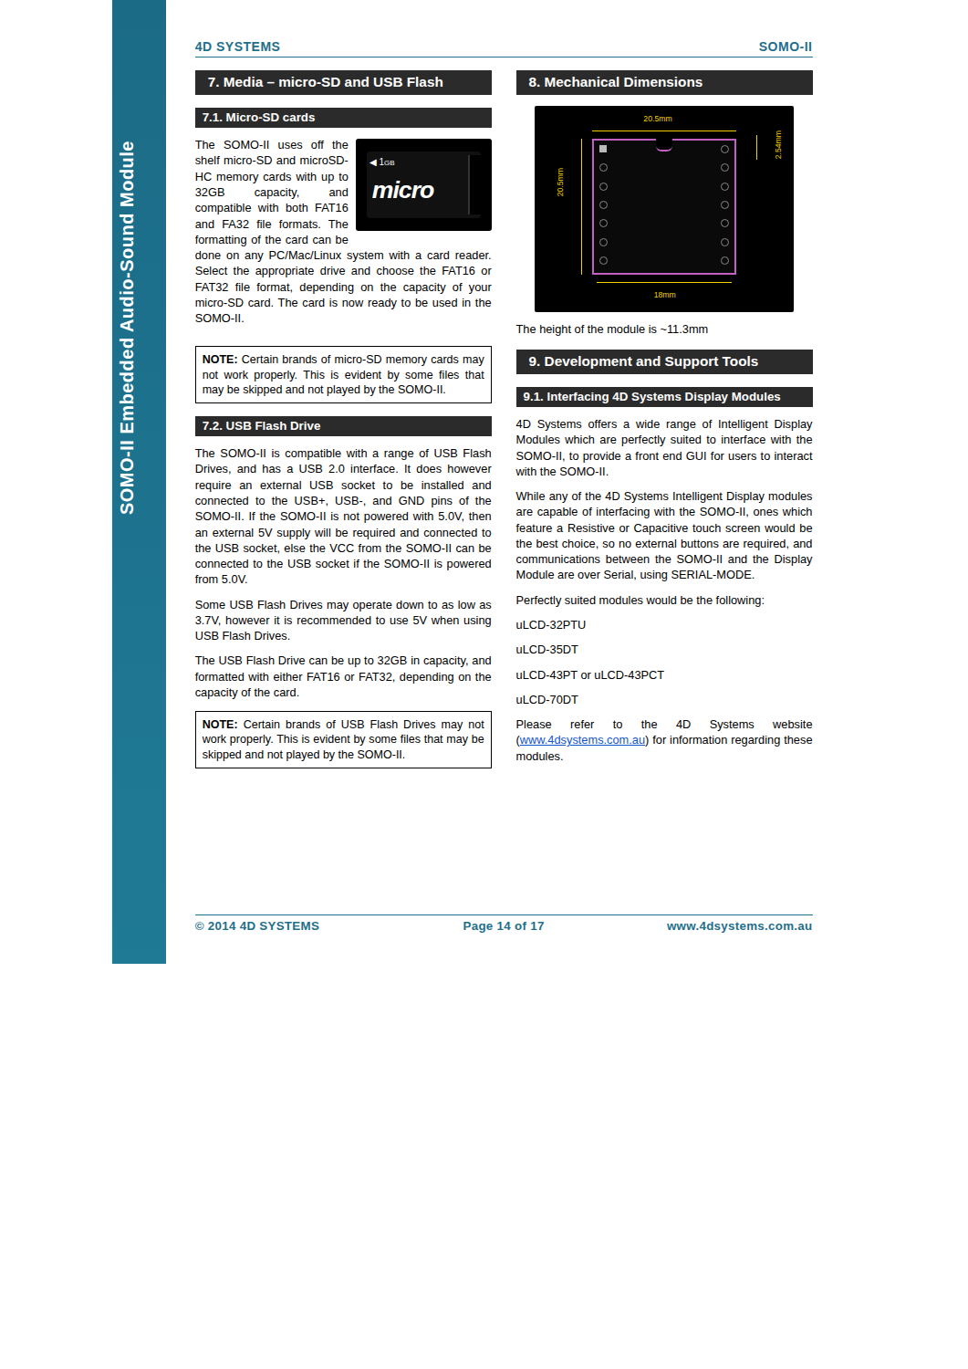SOMO-II Embedded Audio-Sound Module
4D SYSTEMS
SOMO-II
7. Media – micro-SD and USB Flash
7.1. Micro-SD cards
◀ 1GB
micro
The SOMO-II uses off the shelf micro-SD and microSD-HC memory cards with up to 32GB capacity, and compatible with both FAT16 and FA32 file formats. The formatting of the card can be done on any PC/Mac/Linux system with a card reader. Select the appropriate drive and choose the FAT16 or FAT32 file format, depending on the capacity of your micro-SD card. The card is now ready to be used in the SOMO-II.
NOTE: Certain brands of micro-SD memory cards may not work properly. This is evident by some files that may be skipped and not played by the SOMO-II.
7.2. USB Flash Drive
The SOMO-II is compatible with a range of USB Flash Drives, and has a USB 2.0 interface. It does however require an external USB socket to be installed and connected to the USB+, USB-, and GND pins of the SOMO-II. If the SOMO-II is not powered with 5.0V, then an external 5V supply will be required and connected to the USB socket, else the VCC from the SOMO-II can be connected to the USB socket if the SOMO-II is powered from 5.0V.
Some USB Flash Drives may operate down to as low as 3.7V, however it is recommended to use 5V when using USB Flash Drives.
The USB Flash Drive can be up to 32GB in capacity, and formatted with either FAT16 or FAT32, depending on the capacity of the card.
NOTE: Certain brands of USB Flash Drives may not work properly. This is evident by some files that may be skipped and not played by the SOMO-II.
8. Mechanical Dimensions
20.5mm
2.54mm
20.5mm
17.78mm
18mm
The height of the module is ~11.3mm
9. Development and Support Tools
9.1. Interfacing 4D Systems Display Modules
4D Systems offers a wide range of Intelligent Display Modules which are perfectly suited to interface with the SOMO-II, to provide a front end GUI for users to interact with the SOMO-II.
While any of the 4D Systems Intelligent Display modules are capable of interfacing with the SOMO-II, ones which feature a Resistive or Capacitive touch screen would be the best choice, so no external buttons are required, and communications between the SOMO-II and the Display Module are over Serial, using SERIAL-MODE.
Perfectly suited modules would be the following:
uLCD-32PTU
uLCD-35DT
uLCD-43PT or uLCD-43PCT
uLCD-70DT
Please refer to the 4D Systems website (www.4dsystems.com.au) for information regarding these modules.
© 2014 4D SYSTEMS
Page 14 of 17
www.4dsystems.com.au